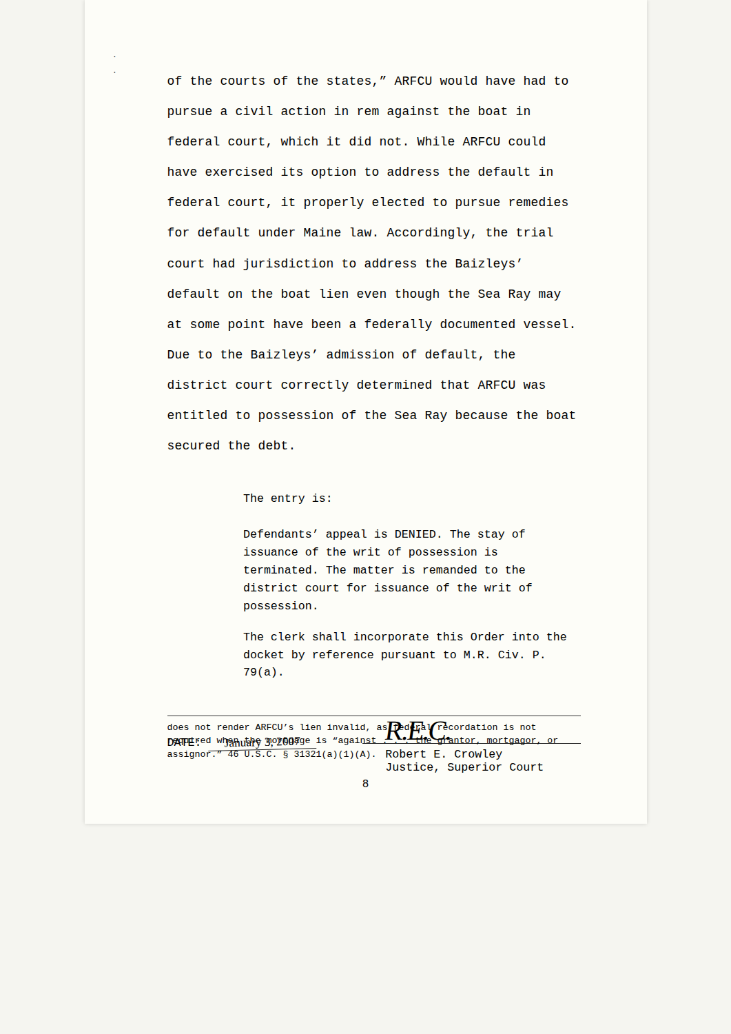.
.
of the courts of the states,” ARFCU would have had to pursue a civil action in rem against the boat in federal court, which it did not. While ARFCU could have exercised its option to address the default in federal court, it properly elected to pursue remedies for default under Maine law. Accordingly, the trial court had jurisdiction to address the Baizleys’ default on the boat lien even though the Sea Ray may at some point have been a federally documented vessel. Due to the Baizleys’ admission of default, the district court correctly determined that ARFCU was entitled to possession of the Sea Ray because the boat secured the debt.
The entry is:
Defendants’ appeal is DENIED. The stay of issuance of the writ of possession is terminated. The matter is remanded to the district court for issuance of the writ of possession.
The clerk shall incorporate this Order into the docket by reference pursuant to M.R. Civ. P. 79(a).
DATE: January 3, 2007
R.E.C.
Robert E. Crowley
Justice, Superior Court
does not render ARFCU’s lien invalid, as federal recordation is not required when the mortgage is “against . . . the grantor, mortgagor, or assignor.” 46 U.S.C. § 31321(a)(1)(A).
8